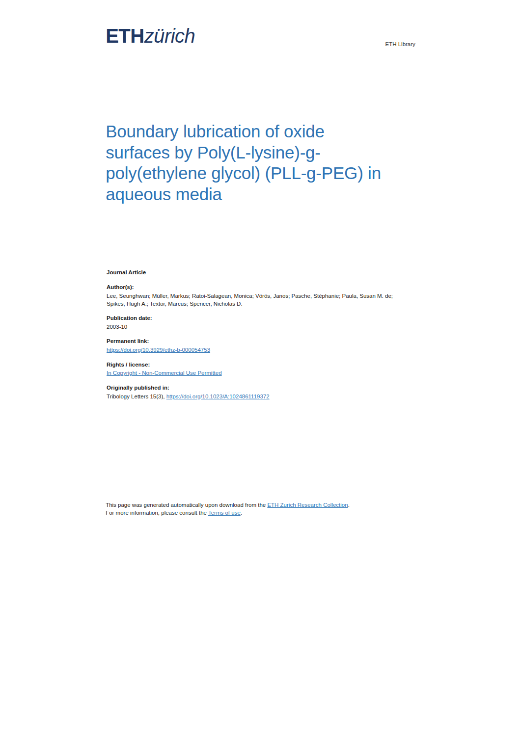ETH zürich
ETH Library
Boundary lubrication of oxide surfaces by Poly(L-lysine)-g-poly(ethylene glycol) (PLL-g-PEG) in aqueous media
Journal Article
Author(s):
Lee, Seunghwan; Müller, Markus; Ratoi-Salagean, Monica; Vörös, Janos; Pasche, Stéphanie; Paula, Susan M. de; Spikes, Hugh A.; Textor, Marcus; Spencer, Nicholas D.
Publication date:
2003-10
Permanent link:
https://doi.org/10.3929/ethz-b-000054753
Rights / license:
In Copyright - Non-Commercial Use Permitted
Originally published in:
Tribology Letters 15(3), https://doi.org/10.1023/A:1024861119372
This page was generated automatically upon download from the ETH Zurich Research Collection.
For more information, please consult the Terms of use.